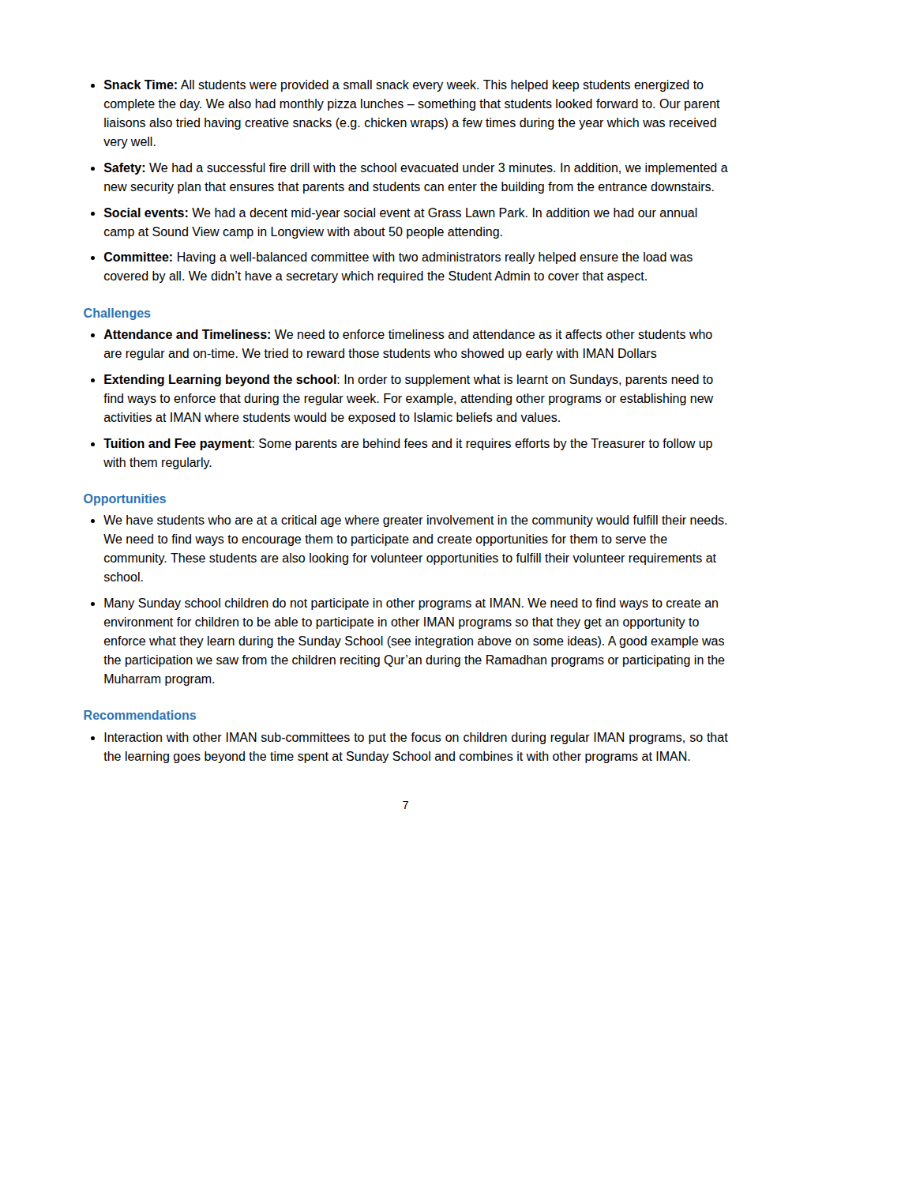Snack Time: All students were provided a small snack every week. This helped keep students energized to complete the day. We also had monthly pizza lunches – something that students looked forward to. Our parent liaisons also tried having creative snacks (e.g. chicken wraps) a few times during the year which was received very well.
Safety: We had a successful fire drill with the school evacuated under 3 minutes. In addition, we implemented a new security plan that ensures that parents and students can enter the building from the entrance downstairs.
Social events: We had a decent mid-year social event at Grass Lawn Park. In addition we had our annual camp at Sound View camp in Longview with about 50 people attending.
Committee: Having a well-balanced committee with two administrators really helped ensure the load was covered by all. We didn’t have a secretary which required the Student Admin to cover that aspect.
Challenges
Attendance and Timeliness: We need to enforce timeliness and attendance as it affects other students who are regular and on-time. We tried to reward those students who showed up early with IMAN Dollars
Extending Learning beyond the school: In order to supplement what is learnt on Sundays, parents need to find ways to enforce that during the regular week. For example, attending other programs or establishing new activities at IMAN where students would be exposed to Islamic beliefs and values.
Tuition and Fee payment: Some parents are behind fees and it requires efforts by the Treasurer to follow up with them regularly.
Opportunities
We have students who are at a critical age where greater involvement in the community would fulfill their needs. We need to find ways to encourage them to participate and create opportunities for them to serve the community. These students are also looking for volunteer opportunities to fulfill their volunteer requirements at school.
Many Sunday school children do not participate in other programs at IMAN. We need to find ways to create an environment for children to be able to participate in other IMAN programs so that they get an opportunity to enforce what they learn during the Sunday School (see integration above on some ideas). A good example was the participation we saw from the children reciting Qur’an during the Ramadhan programs or participating in the Muharram program.
Recommendations
Interaction with other IMAN sub-committees to put the focus on children during regular IMAN programs, so that the learning goes beyond the time spent at Sunday School and combines it with other programs at IMAN.
7